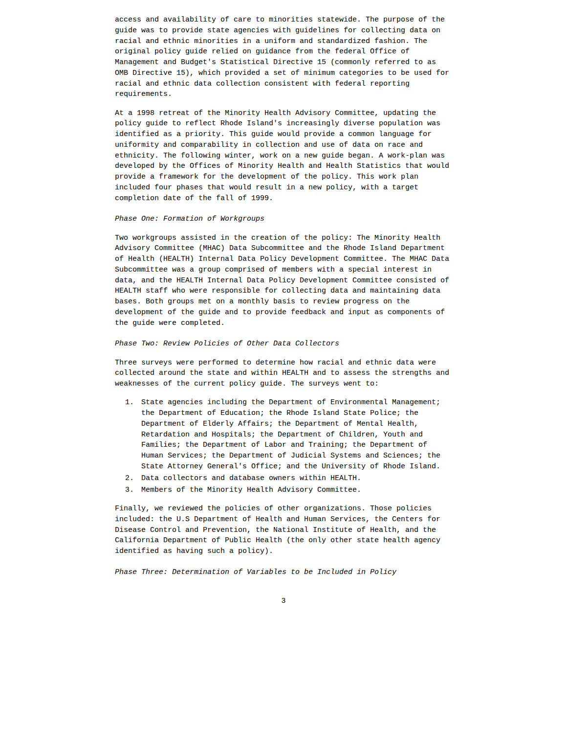access and availability of care to minorities statewide. The purpose of the guide was to provide state agencies with guidelines for collecting data on racial and ethnic minorities in a uniform and standardized fashion. The original policy guide relied on guidance from the federal Office of Management and Budget's Statistical Directive 15 (commonly referred to as OMB Directive 15), which provided a set of minimum categories to be used for racial and ethnic data collection consistent with federal reporting requirements.
At a 1998 retreat of the Minority Health Advisory Committee, updating the policy guide to reflect Rhode Island's increasingly diverse population was identified as a priority. This guide would provide a common language for uniformity and comparability in collection and use of data on race and ethnicity. The following winter, work on a new guide began. A work-plan was developed by the Offices of Minority Health and Health Statistics that would provide a framework for the development of the policy. This work plan included four phases that would result in a new policy, with a target completion date of the fall of 1999.
Phase One: Formation of Workgroups
Two workgroups assisted in the creation of the policy: The Minority Health Advisory Committee (MHAC) Data Subcommittee and the Rhode Island Department of Health (HEALTH) Internal Data Policy Development Committee. The MHAC Data Subcommittee was a group comprised of members with a special interest in data, and the HEALTH Internal Data Policy Development Committee consisted of HEALTH staff who were responsible for collecting data and maintaining data bases. Both groups met on a monthly basis to review progress on the development of the guide and to provide feedback and input as components of the guide were completed.
Phase Two: Review Policies of Other Data Collectors
Three surveys were performed to determine how racial and ethnic data were collected around the state and within HEALTH and to assess the strengths and weaknesses of the current policy guide. The surveys went to:
State agencies including the Department of Environmental Management; the Department of Education; the Rhode Island State Police; the Department of Elderly Affairs; the Department of Mental Health, Retardation and Hospitals; the Department of Children, Youth and Families; the Department of Labor and Training; the Department of Human Services; the Department of Judicial Systems and Sciences; the State Attorney General's Office; and the University of Rhode Island.
Data collectors and database owners within HEALTH.
Members of the Minority Health Advisory Committee.
Finally, we reviewed the policies of other organizations. Those policies included: the U.S Department of Health and Human Services, the Centers for Disease Control and Prevention, the National Institute of Health, and the California Department of Public Health (the only other state health agency identified as having such a policy).
Phase Three: Determination of Variables to be Included in Policy
3